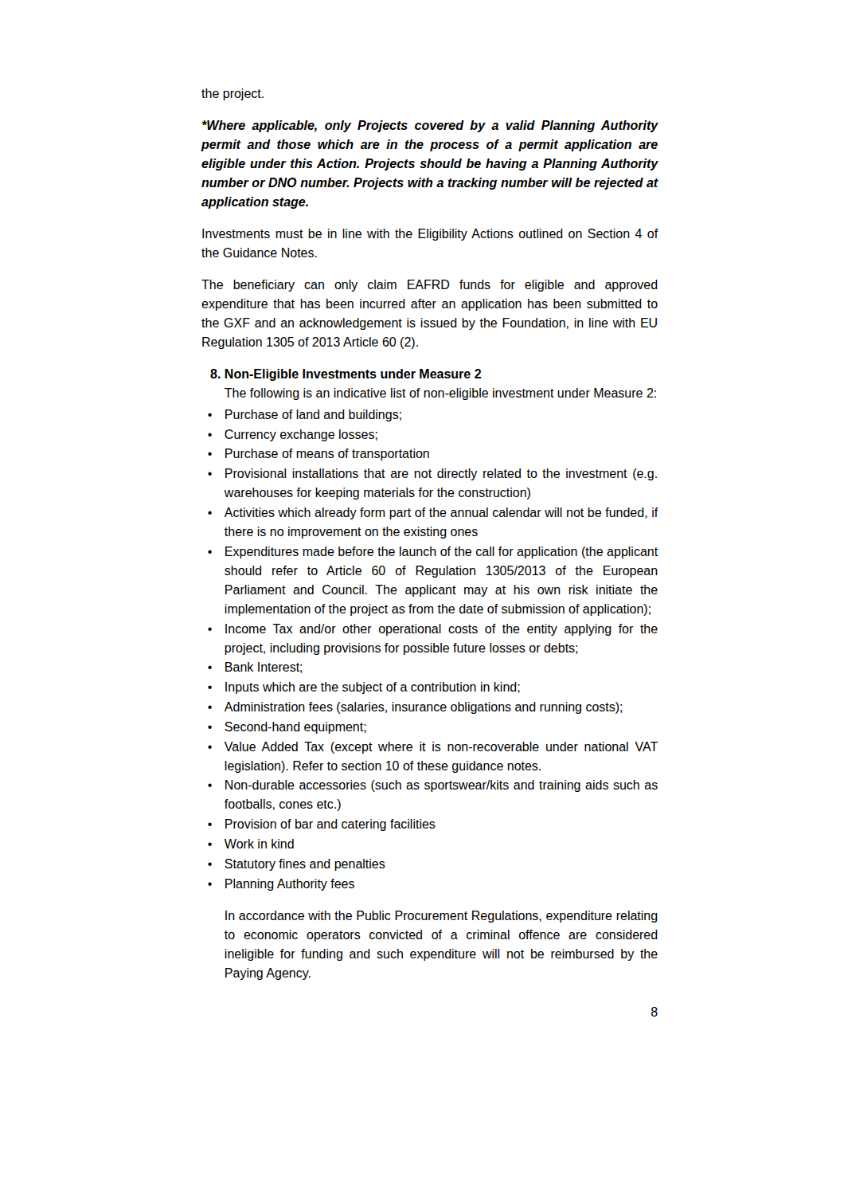the project.
*Where applicable, only Projects covered by a valid Planning Authority permit and those which are in the process of a permit application are eligible under this Action. Projects should be having a Planning Authority number or DNO number. Projects with a tracking number will be rejected at application stage.
Investments must be in line with the Eligibility Actions outlined on Section 4 of the Guidance Notes.
The beneficiary can only claim EAFRD funds for eligible and approved expenditure that has been incurred after an application has been submitted to the GXF and an acknowledgement is issued by the Foundation, in line with EU Regulation 1305 of 2013 Article 60 (2).
Non-Eligible Investments under Measure 2
The following is an indicative list of non-eligible investment under Measure 2:
Purchase of land and buildings;
Currency exchange losses;
Purchase of means of transportation
Provisional installations that are not directly related to the investment (e.g. warehouses for keeping materials for the construction)
Activities which already form part of the annual calendar will not be funded, if there is no improvement on the existing ones
Expenditures made before the launch of the call for application (the applicant should refer to Article 60 of Regulation 1305/2013 of the European Parliament and Council. The applicant may at his own risk initiate the implementation of the project as from the date of submission of application);
Income Tax and/or other operational costs of the entity applying for the project, including provisions for possible future losses or debts;
Bank Interest;
Inputs which are the subject of a contribution in kind;
Administration fees (salaries, insurance obligations and running costs);
Second-hand equipment;
Value Added Tax (except where it is non-recoverable under national VAT legislation). Refer to section 10 of these guidance notes.
Non-durable accessories (such as sportswear/kits and training aids such as footballs, cones etc.)
Provision of bar and catering facilities
Work in kind
Statutory fines and penalties
Planning Authority fees
In accordance with the Public Procurement Regulations, expenditure relating to economic operators convicted of a criminal offence are considered ineligible for funding and such expenditure will not be reimbursed by the Paying Agency.
8